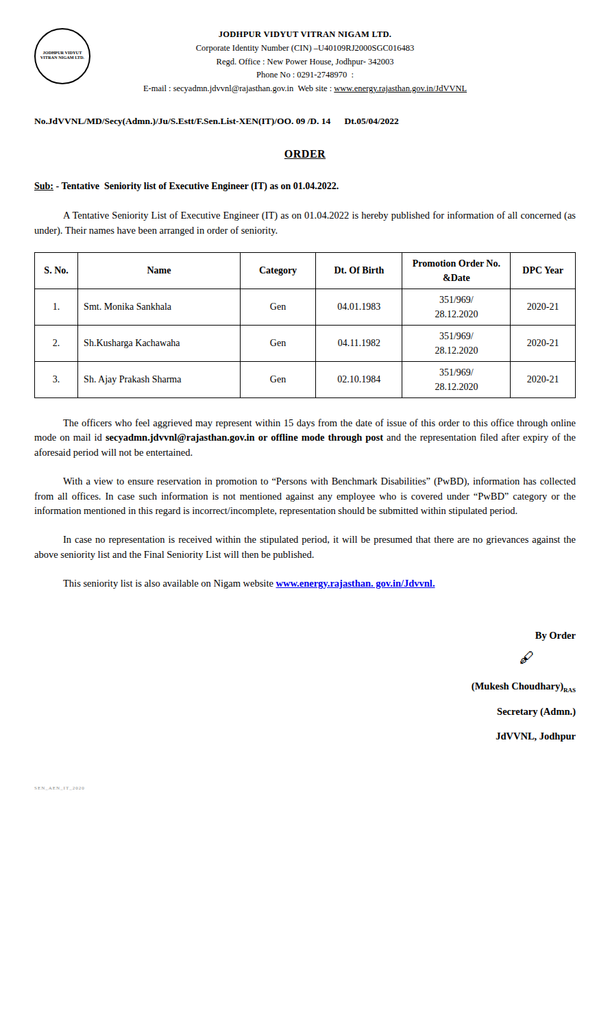JODHPUR VIDYUT VITRAN NIGAM LTD.
JODHPUR VIDYUT VITRAN NIGAM LTD.
Corporate Identity Number (CIN) –U40109RJ2000SGC016483
Regd. Office : New Power House, Jodhpur- 342003
Phone No : 0291-2748970 :
E-mail : secyadmn.jdvvnl@rajasthan.gov.in Web site : www.energy.rajasthan.gov.in/JdVVNL
No.JdVVNL/MD/Secy(Admn.)/Ju/S.Estt/F.Sen.List-XEN(IT)/OO. 09 /D. 14 Dt.05/04/2022
ORDER
Sub: - Tentative Seniority list of Executive Engineer (IT) as on 01.04.2022.
A Tentative Seniority List of Executive Engineer (IT) as on 01.04.2022 is hereby published for information of all concerned (as under). Their names have been arranged in order of seniority.
| S. No. | Name | Category | Dt. Of Birth | Promotion Order No. &Date | DPC Year |
| --- | --- | --- | --- | --- | --- |
| 1. | Smt. Monika Sankhala | Gen | 04.01.1983 | 351/969/ 28.12.2020 | 2020-21 |
| 2. | Sh.Kusharga Kachawaha | Gen | 04.11.1982 | 351/969/ 28.12.2020 | 2020-21 |
| 3. | Sh. Ajay Prakash Sharma | Gen | 02.10.1984 | 351/969/ 28.12.2020 | 2020-21 |
The officers who feel aggrieved may represent within 15 days from the date of issue of this order to this office through online mode on mail id secyadmn.jdvvnl@rajasthan.gov.in or offline mode through post and the representation filed after expiry of the aforesaid period will not be entertained.
With a view to ensure reservation in promotion to “Persons with Benchmark Disabilities” (PwBD), information has collected from all offices. In case such information is not mentioned against any employee who is covered under “PwBD” category or the information mentioned in this regard is incorrect/incomplete, representation should be submitted within stipulated period.
In case no representation is received within the stipulated period, it will be presumed that there are no grievances against the above seniority list and the Final Seniority List will then be published.
This seniority list is also available on Nigam website www.energy.rajasthan. gov.in/Jdvvnl.
By Order
🖋
(Mukesh Choudhary)RAS
Secretary (Admn.)
JdVVNL, Jodhpur
SEN_AEN_IT_2020